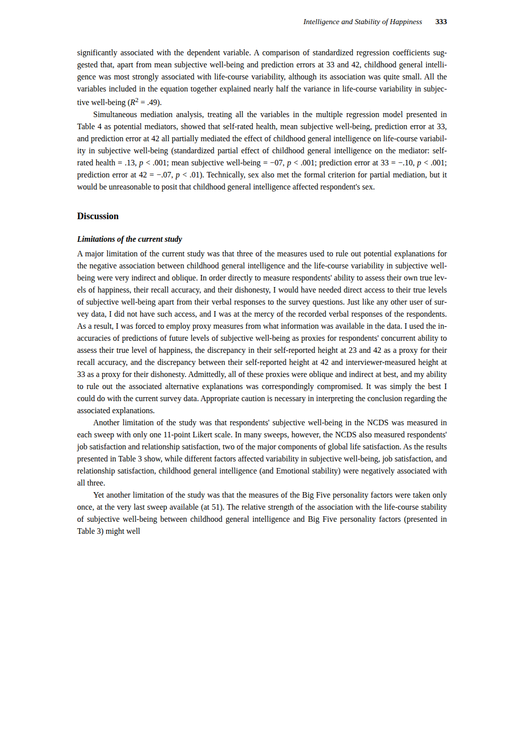Intelligence and Stability of Happiness 333
significantly associated with the dependent variable. A comparison of standardized regression coefficients suggested that, apart from mean subjective well-being and prediction errors at 33 and 42, childhood general intelligence was most strongly associated with life-course variability, although its association was quite small. All the variables included in the equation together explained nearly half the variance in life-course variability in subjective well-being (R2 = .49).
Simultaneous mediation analysis, treating all the variables in the multiple regression model presented in Table 4 as potential mediators, showed that self-rated health, mean subjective well-being, prediction error at 33, and prediction error at 42 all partially mediated the effect of childhood general intelligence on life-course variability in subjective well-being (standardized partial effect of childhood general intelligence on the mediator: self-rated health = .13, p < .001; mean subjective well-being = −07, p < .001; prediction error at 33 = −.10, p < .001; prediction error at 42 = −.07, p < .01). Technically, sex also met the formal criterion for partial mediation, but it would be unreasonable to posit that childhood general intelligence affected respondent's sex.
Discussion
Limitations of the current study
A major limitation of the current study was that three of the measures used to rule out potential explanations for the negative association between childhood general intelligence and the life-course variability in subjective well-being were very indirect and oblique. In order directly to measure respondents' ability to assess their own true levels of happiness, their recall accuracy, and their dishonesty, I would have needed direct access to their true levels of subjective well-being apart from their verbal responses to the survey questions. Just like any other user of survey data, I did not have such access, and I was at the mercy of the recorded verbal responses of the respondents. As a result, I was forced to employ proxy measures from what information was available in the data. I used the inaccuracies of predictions of future levels of subjective well-being as proxies for respondents' concurrent ability to assess their true level of happiness, the discrepancy in their self-reported height at 23 and 42 as a proxy for their recall accuracy, and the discrepancy between their self-reported height at 42 and interviewer-measured height at 33 as a proxy for their dishonesty. Admittedly, all of these proxies were oblique and indirect at best, and my ability to rule out the associated alternative explanations was correspondingly compromised. It was simply the best I could do with the current survey data. Appropriate caution is necessary in interpreting the conclusion regarding the associated explanations.
Another limitation of the study was that respondents' subjective well-being in the NCDS was measured in each sweep with only one 11-point Likert scale. In many sweeps, however, the NCDS also measured respondents' job satisfaction and relationship satisfaction, two of the major components of global life satisfaction. As the results presented in Table 3 show, while different factors affected variability in subjective well-being, job satisfaction, and relationship satisfaction, childhood general intelligence (and Emotional stability) were negatively associated with all three.
Yet another limitation of the study was that the measures of the Big Five personality factors were taken only once, at the very last sweep available (at 51). The relative strength of the association with the life-course stability of subjective well-being between childhood general intelligence and Big Five personality factors (presented in Table 3) might well